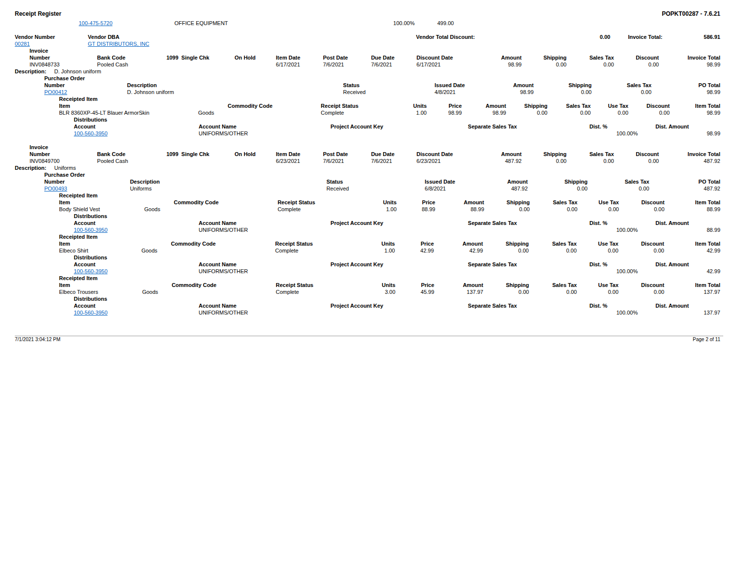| Receipt Register | POPKT00287 - 7.6.21 |
| 100-475-5720 | OFFICE EQUIPMENT | 100.00% | 499.00 |
| Vendor Number | Vendor DBA | Vendor Total Discount: | 0.00 | Invoice Total: | 586.91 |
| 00281 | GT DISTRIBUTORS, INC | |
| Invoice |
| Number | Bank Code | 1099 | Single Chk | On Hold | Item Date | Post Date | Due Date | Discount Date | Amount | Shipping | Sales Tax | Discount | Invoice Total |
| INV0848733 | Pooled Cash | | | | 6/17/2021 | 7/6/2021 | 7/6/2021 | 6/17/2021 | 98.99 | 0.00 | 0.00 | 0.00 | 98.99 |
| Description: | D. Johnson uniform |
| Purchase Order |
| Number | Description | Status | Issued Date | Amount | Shipping | Sales Tax | PO Total |
| PO00412 | D. Johnson uniform | Received | 4/8/2021 | 98.99 | 0.00 | 0.00 | 98.99 |
| Receipted Item |
| Item | Commodity Code | Receipt Status | Units | Price | Amount | Shipping | Sales Tax | Use Tax | Discount | Item Total |
| BLR 8360XP-45-LT Blauer ArmorSkin | Goods | Complete | 1.00 | 98.99 | 98.99 | 0.00 | 0.00 | 0.00 | 0.00 | 98.99 |
| Distributions |
| Account | Account Name | Project Account Key | Separate Sales Tax | Dist. % | Dist. Amount |
| 100-560-3950 | UNIFORMS/OTHER | | | 100.00% | 98.99 |
| Invoice |
| Number | Bank Code | 1099 | Single Chk | On Hold | Item Date | Post Date | Due Date | Discount Date | Amount | Shipping | Sales Tax | Discount | Invoice Total |
| INV0849700 | Pooled Cash | | | | 6/23/2021 | 7/6/2021 | 7/6/2021 | 6/23/2021 | 487.92 | 0.00 | 0.00 | 0.00 | 487.92 |
| Description: | Uniforms |
| Purchase Order |
| Number | Description | Status | Issued Date | Amount | Shipping | Sales Tax | PO Total |
| PO00493 | Uniforms | Received | 6/8/2021 | 487.92 | 0.00 | 0.00 | 487.92 |
| Receipted Item |
| Item | Commodity Code | Receipt Status | Units | Price | Amount | Shipping | Sales Tax | Use Tax | Discount | Item Total |
| Body Shield Vest | Goods | Complete | 1.00 | 88.99 | 88.99 | 0.00 | 0.00 | 0.00 | 0.00 | 88.99 |
| Distributions |
| Account | Account Name | Project Account Key | Separate Sales Tax | Dist. % | Dist. Amount |
| 100-560-3950 | UNIFORMS/OTHER | | | 100.00% | 88.99 |
| Receipted Item |
| Item | Commodity Code | Receipt Status | Units | Price | Amount | Shipping | Sales Tax | Use Tax | Discount | Item Total |
| Elbeco Shirt | Goods | Complete | 1.00 | 42.99 | 42.99 | 0.00 | 0.00 | 0.00 | 0.00 | 42.99 |
| Distributions |
| Account | Account Name | Project Account Key | Separate Sales Tax | Dist. % | Dist. Amount |
| 100-560-3950 | UNIFORMS/OTHER | | | 100.00% | 42.99 |
| Receipted Item |
| Item | Commodity Code | Receipt Status | Units | Price | Amount | Shipping | Sales Tax | Use Tax | Discount | Item Total |
| Elbeco Trousers | Goods | Complete | 3.00 | 45.99 | 137.97 | 0.00 | 0.00 | 0.00 | 0.00 | 137.97 |
| Distributions |
| Account | Account Name | Project Account Key | Separate Sales Tax | Dist. % | Dist. Amount |
| 100-560-3950 | UNIFORMS/OTHER | | | 100.00% | 137.97 |
| 7/1/2021 3:04:12 PM | Page 2 of 11 |